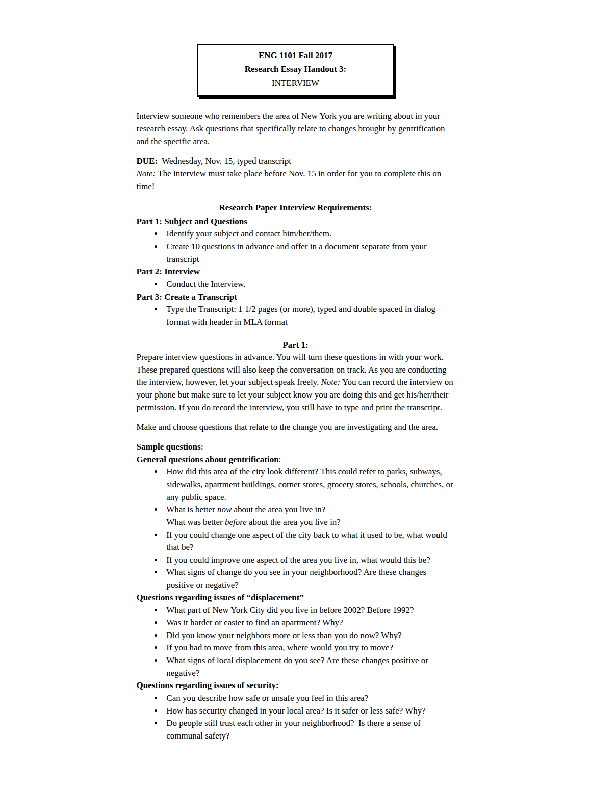ENG 1101 Fall 2017
Research Essay Handout 3:
INTERVIEW
Interview someone who remembers the area of New York you are writing about in your research essay. Ask questions that specifically relate to changes brought by gentrification and the specific area.
DUE: Wednesday, Nov. 15, typed transcript
Note: The interview must take place before Nov. 15 in order for you to complete this on time!
Research Paper Interview Requirements:
Part 1: Subject and Questions
Identify your subject and contact him/her/them.
Create 10 questions in advance and offer in a document separate from your transcript
Part 2: Interview
Conduct the Interview.
Part 3: Create a Transcript
Type the Transcript: 1 1/2 pages (or more), typed and double spaced in dialog format with header in MLA format
Part 1:
Prepare interview questions in advance. You will turn these questions in with your work. These prepared questions will also keep the conversation on track. As you are conducting the interview, however, let your subject speak freely. Note: You can record the interview on your phone but make sure to let your subject know you are doing this and get his/her/their permission. If you do record the interview, you still have to type and print the transcript.
Make and choose questions that relate to the change you are investigating and the area.
Sample questions:
General questions about gentrification:
How did this area of the city look different? This could refer to parks, subways, sidewalks, apartment buildings, corner stores, grocery stores, schools, churches, or any public space.
What is better now about the area you live in?
What was better before about the area you live in?
If you could change one aspect of the city back to what it used to be, what would that be?
If you could improve one aspect of the area you live in, what would this be?
What signs of change do you see in your neighborhood? Are these changes positive or negative?
Questions regarding issues of “displacement”
What part of New York City did you live in before 2002? Before 1992?
Was it harder or easier to find an apartment? Why?
Did you know your neighbors more or less than you do now? Why?
If you had to move from this area, where would you try to move?
What signs of local displacement do you see? Are these changes positive or negative?
Questions regarding issues of security:
Can you describe how safe or unsafe you feel in this area?
How has security changed in your local area? Is it safer or less safe? Why?
Do people still trust each other in your neighborhood? Is there a sense of communal safety?